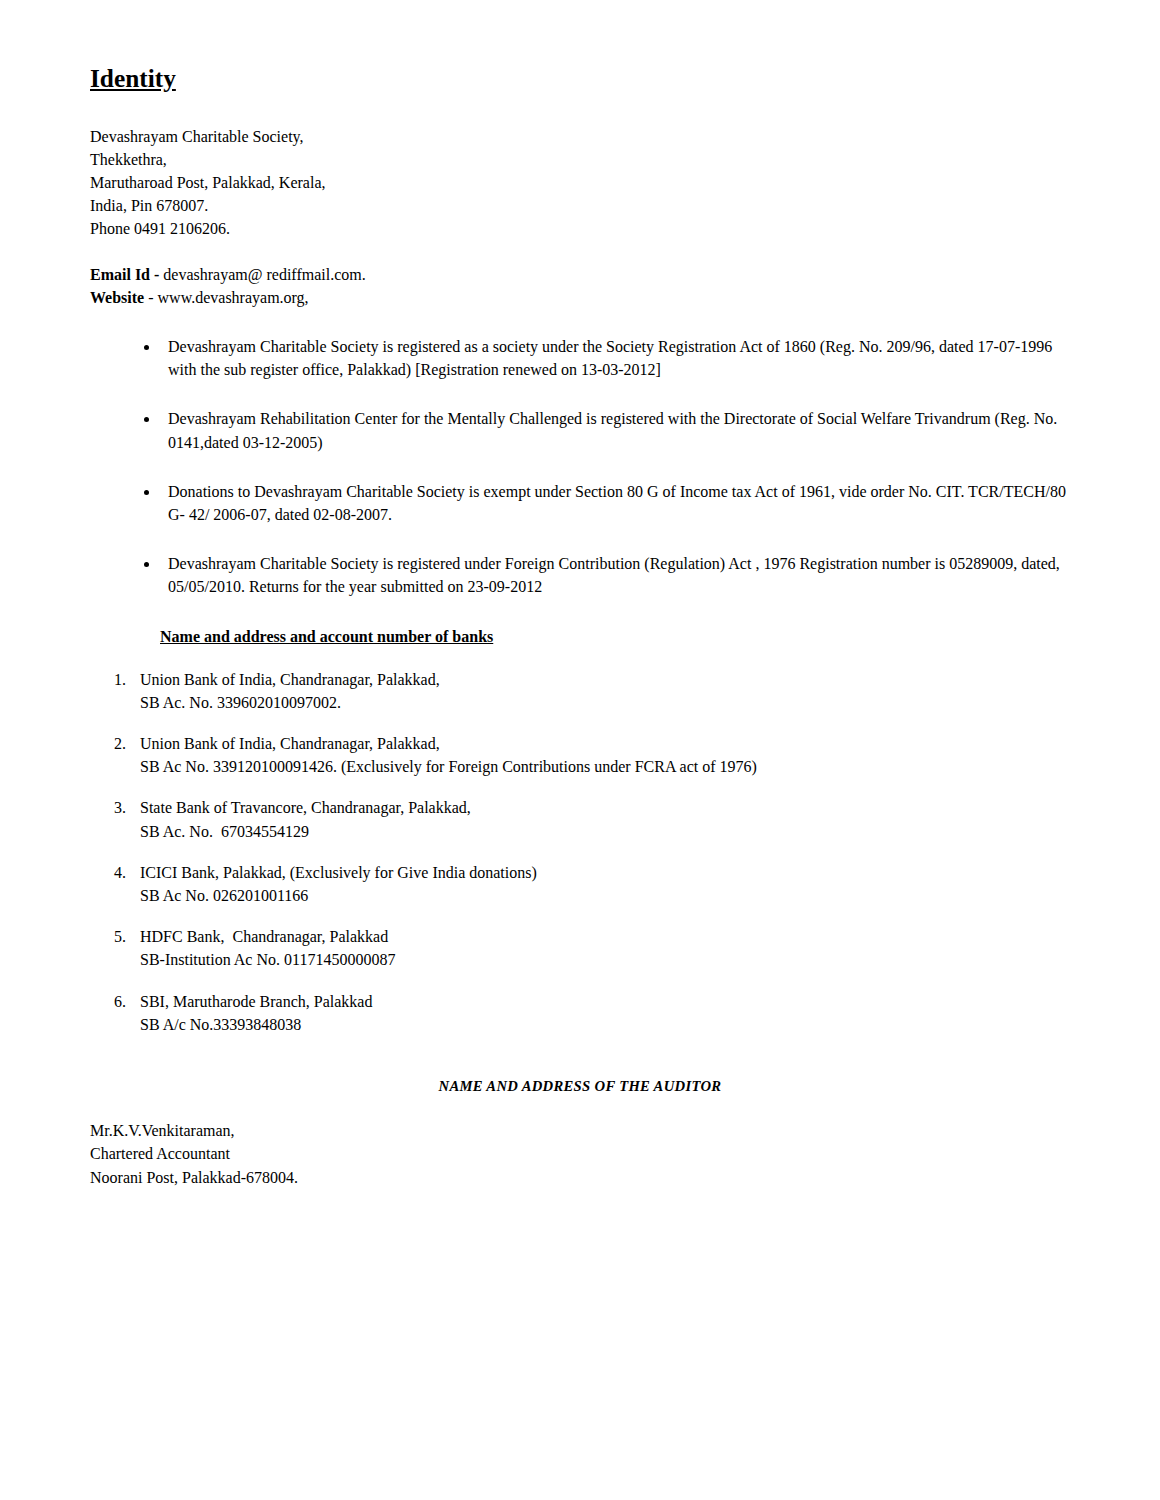Identity
Devashrayam Charitable Society,
Thekkethra,
Marutharoad Post, Palakkad, Kerala,
India, Pin 678007.
Phone 0491 2106206.
Email Id - devashrayam@ rediffmail.com.
Website - www.devashrayam.org,
Devashrayam Charitable Society is registered as a society under the Society Registration Act of 1860 (Reg. No. 209/96, dated 17-07-1996 with the sub register office, Palakkad) [Registration renewed on 13-03-2012]
Devashrayam Rehabilitation Center for the Mentally Challenged is registered with the Directorate of Social Welfare Trivandrum (Reg. No. 0141,dated 03-12-2005)
Donations to Devashrayam Charitable Society is exempt under Section 80 G of Income tax Act of 1961, vide order No. CIT. TCR/TECH/80 G- 42/ 2006-07, dated 02-08-2007.
Devashrayam Charitable Society is registered under Foreign Contribution (Regulation) Act , 1976 Registration number is 05289009, dated, 05/05/2010. Returns for the year submitted on 23-09-2012
Name and address and account number of banks
Union Bank of India, Chandranagar, Palakkad, SB Ac. No. 339602010097002.
Union Bank of India, Chandranagar, Palakkad, SB Ac No. 339120100091426. (Exclusively for Foreign Contributions under FCRA act of 1976)
State Bank of Travancore, Chandranagar, Palakkad, SB Ac. No. 67034554129
ICICI Bank, Palakkad, (Exclusively for Give India donations) SB Ac No. 026201001166
HDFC Bank, Chandranagar, Palakkad SB-Institution Ac No. 01171450000087
SBI, Marutharode Branch, Palakkad SB A/c No.33393848038
NAME AND ADDRESS OF THE AUDITOR
Mr.K.V.Venkitaraman,
Chartered Accountant
Noorani Post, Palakkad-678004.